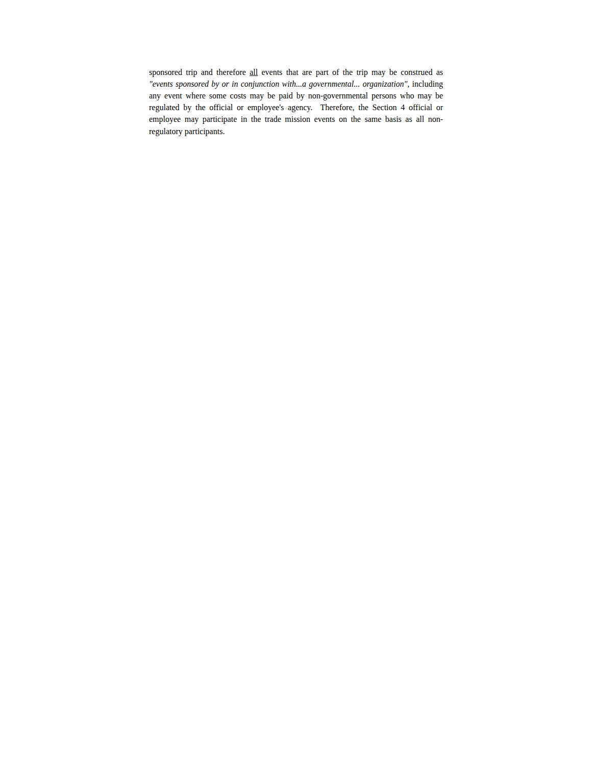sponsored trip and therefore all events that are part of the trip may be construed as "events sponsored by or in conjunction with...a governmental... organization", including any event where some costs may be paid by non-governmental persons who may be regulated by the official or employee's agency. Therefore, the Section 4 official or employee may participate in the trade mission events on the same basis as all non-regulatory participants.